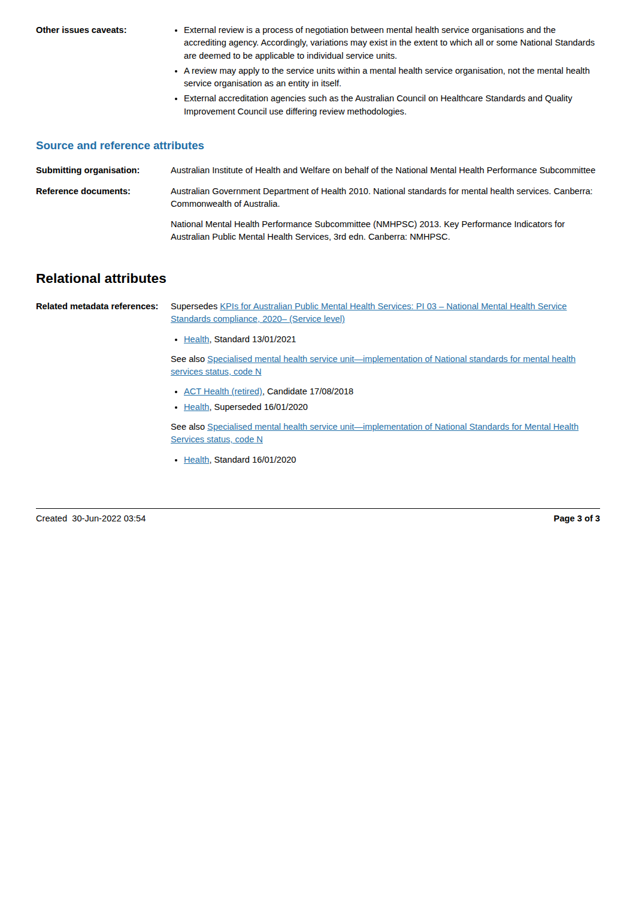Other issues caveats:
External review is a process of negotiation between mental health service organisations and the accrediting agency. Accordingly, variations may exist in the extent to which all or some National Standards are deemed to be applicable to individual service units.
A review may apply to the service units within a mental health service organisation, not the mental health service organisation as an entity in itself.
External accreditation agencies such as the Australian Council on Healthcare Standards and Quality Improvement Council use differing review methodologies.
Source and reference attributes
Submitting organisation:
Australian Institute of Health and Welfare on behalf of the National Mental Health Performance Subcommittee
Reference documents:
Australian Government Department of Health 2010. National standards for mental health services. Canberra: Commonwealth of Australia.
National Mental Health Performance Subcommittee (NMHPSC) 2013. Key Performance Indicators for Australian Public Mental Health Services, 3rd edn. Canberra: NMHPSC.
Relational attributes
Related metadata references:
Supersedes KPIs for Australian Public Mental Health Services: PI 03 – National Mental Health Service Standards compliance, 2020– (Service level)
Health, Standard 13/01/2021
See also Specialised mental health service unit—implementation of National standards for mental health services status, code N
ACT Health (retired), Candidate 17/08/2018
Health, Superseded 16/01/2020
See also Specialised mental health service unit—implementation of National Standards for Mental Health Services status, code N
Health, Standard 16/01/2020
Created 30-Jun-2022 03:54
Page 3 of 3